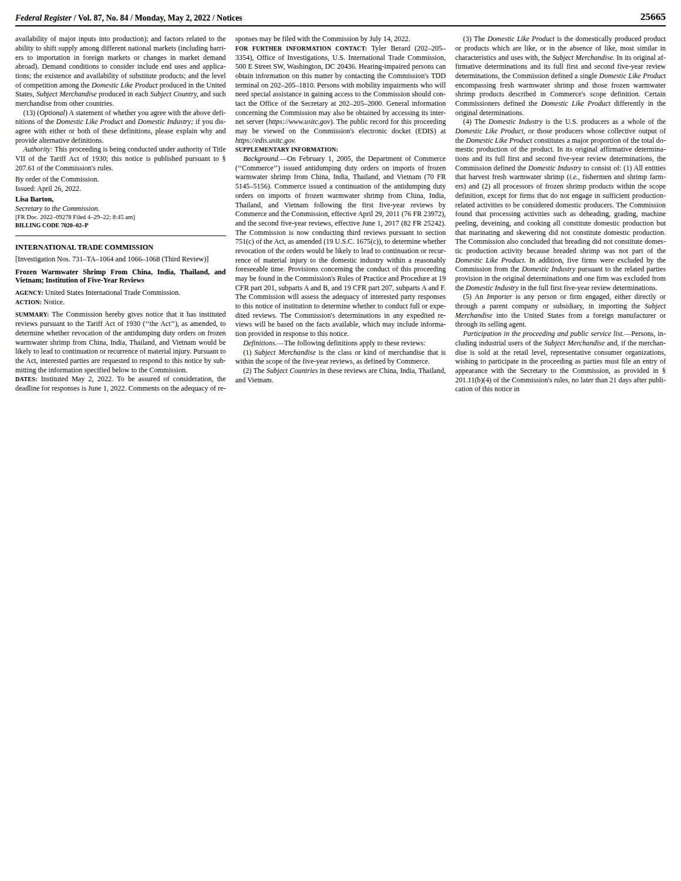Federal Register / Vol. 87, No. 84 / Monday, May 2, 2022 / Notices
25665
availability of major inputs into production); and factors related to the ability to shift supply among different national markets (including barriers to importation in foreign markets or changes in market demand abroad). Demand conditions to consider include end uses and applications; the existence and availability of substitute products; and the level of competition among the Domestic Like Product produced in the United States, Subject Merchandise produced in each Subject Country, and such merchandise from other countries.
(13) (Optional) A statement of whether you agree with the above definitions of the Domestic Like Product and Domestic Industry; if you disagree with either or both of these definitions, please explain why and provide alternative definitions.
Authority: This proceeding is being conducted under authority of Title VII of the Tariff Act of 1930; this notice is published pursuant to § 207.61 of the Commission's rules.
By order of the Commission.
Issued: April 26, 2022.
Lisa Barton,
Secretary to the Commission.
[FR Doc. 2022–09278 Filed 4–29–22; 8:45 am]
BILLING CODE 7020–02–P
INTERNATIONAL TRADE COMMISSION
[Investigation Nos. 731–TA–1064 and 1066–1068 (Third Review)]
Frozen Warmwater Shrimp From China, India, Thailand, and Vietnam; Institution of Five-Year Reviews
AGENCY: United States International Trade Commission.
ACTION: Notice.
SUMMARY: The Commission hereby gives notice that it has instituted reviews pursuant to the Tariff Act of 1930 (‘‘the Act’’), as amended, to determine whether revocation of the antidumping duty orders on frozen warmwater shrimp from China, India, Thailand, and Vietnam would be likely to lead to continuation or recurrence of material injury. Pursuant to the Act, interested parties are requested to respond to this notice by submitting the information specified below to the Commission.
DATES: Instituted May 2, 2022. To be assured of consideration, the deadline for responses is June 1, 2022. Comments on the adequacy of responses may be filed with the Commission by July 14, 2022.
FOR FURTHER INFORMATION CONTACT: Tyler Berard (202–205–3354), Office of Investigations, U.S. International Trade Commission, 500 E Street SW, Washington, DC 20436. Hearing-impaired persons can obtain information on this matter by contacting the Commission's TDD terminal on 202–205–1810. Persons with mobility impairments who will need special assistance in gaining access to the Commission should contact the Office of the Secretary at 202–205–2000. General information concerning the Commission may also be obtained by accessing its internet server (https://www.usitc.gov). The public record for this proceeding may be viewed on the Commission's electronic docket (EDIS) at https://edis.usitc.gov.
SUPPLEMENTARY INFORMATION:
Background.—On February 1, 2005, the Department of Commerce (‘‘Commerce’’) issued antidumping duty orders on imports of frozen warmwater shrimp from China, India, Thailand, and Vietnam (70 FR 5145–5156). Commerce issued a continuation of the antidumping duty orders on imports of frozen warmwater shrimp from China, India, Thailand, and Vietnam following the first five-year reviews by Commerce and the Commission, effective April 29, 2011 (76 FR 23972), and the second five-year reviews, effective June 1, 2017 (82 FR 25242). The Commission is now conducting third reviews pursuant to section 751(c) of the Act, as amended (19 U.S.C. 1675(c)), to determine whether revocation of the orders would be likely to lead to continuation or recurrence of material injury to the domestic industry within a reasonably foreseeable time. Provisions concerning the conduct of this proceeding may be found in the Commission's Rules of Practice and Procedure at 19 CFR part 201, subparts A and B, and 19 CFR part 207, subparts A and F. The Commission will assess the adequacy of interested party responses to this notice of institution to determine whether to conduct full or expedited reviews. The Commission's determinations in any expedited reviews will be based on the facts available, which may include information provided in response to this notice.
Definitions.—The following definitions apply to these reviews:
(1) Subject Merchandise is the class or kind of merchandise that is within the scope of the five-year reviews, as defined by Commerce.
(2) The Subject Countries in these reviews are China, India, Thailand, and Vietnam.
(3) The Domestic Like Product is the domestically produced product or products which are like, or in the absence of like, most similar in characteristics and uses with, the Subject Merchandise. In its original affirmative determinations and its full first and second five-year review determinations, the Commission defined a single Domestic Like Product encompassing fresh warmwater shrimp and those frozen warmwater shrimp products described in Commerce's scope definition. Certain Commissioners defined the Domestic Like Product differently in the original determinations.
(4) The Domestic Industry is the U.S. producers as a whole of the Domestic Like Product, or those producers whose collective output of the Domestic Like Product constitutes a major proportion of the total domestic production of the product. In its original affirmative determinations and its full first and second five-year review determinations, the Commission defined the Domestic Industry to consist of: (1) All entities that harvest fresh warmwater shrimp (i.e., fishermen and shrimp farmers) and (2) all processors of frozen shrimp products within the scope definition, except for firms that do not engage in sufficient production-related activities to be considered domestic producers. The Commission found that processing activities such as deheading, grading, machine peeling, deveining, and cooking all constitute domestic production but that marinating and skewering did not constitute domestic production. The Commission also concluded that breading did not constitute domestic production activity because breaded shrimp was not part of the Domestic Like Product. In addition, five firms were excluded by the Commission from the Domestic Industry pursuant to the related parties provision in the original determinations and one firm was excluded from the Domestic Industry in the full first five-year review determinations.
(5) An Importer is any person or firm engaged, either directly or through a parent company or subsidiary, in importing the Subject Merchandise into the United States from a foreign manufacturer or through its selling agent.
Participation in the proceeding and public service list.—Persons, including industrial users of the Subject Merchandise and, if the merchandise is sold at the retail level, representative consumer organizations, wishing to participate in the proceeding as parties must file an entry of appearance with the Secretary to the Commission, as provided in § 201.11(b)(4) of the Commission's rules, no later than 21 days after publication of this notice in